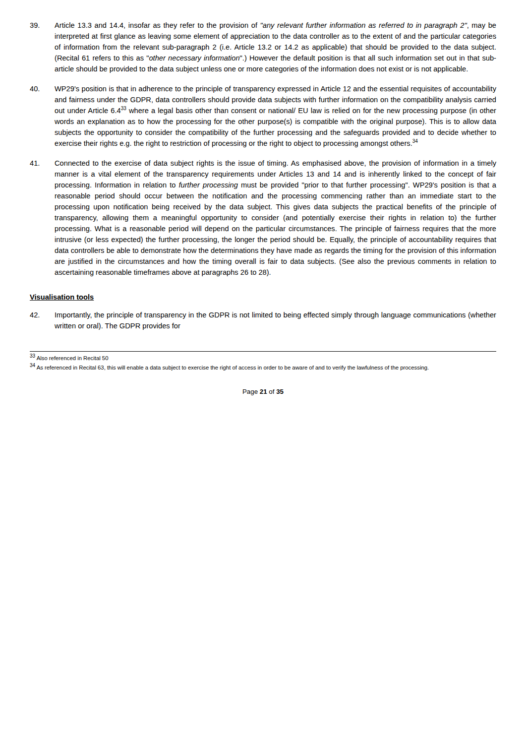39.
Article 13.3 and 14.4, insofar as they refer to the provision of "any relevant further information as referred to in paragraph 2", may be interpreted at first glance as leaving some element of appreciation to the data controller as to the extent of and the particular categories of information from the relevant sub-paragraph 2 (i.e. Article 13.2 or 14.2 as applicable) that should be provided to the data subject. (Recital 61 refers to this as "other necessary information".) However the default position is that all such information set out in that sub-article should be provided to the data subject unless one or more categories of the information does not exist or is not applicable.
40.
WP29's position is that in adherence to the principle of transparency expressed in Article 12 and the essential requisites of accountability and fairness under the GDPR, data controllers should provide data subjects with further information on the compatibility analysis carried out under Article 6.433 where a legal basis other than consent or national/ EU law is relied on for the new processing purpose (in other words an explanation as to how the processing for the other purpose(s) is compatible with the original purpose). This is to allow data subjects the opportunity to consider the compatibility of the further processing and the safeguards provided and to decide whether to exercise their rights e.g. the right to restriction of processing or the right to object to processing amongst others.34
41.
Connected to the exercise of data subject rights is the issue of timing. As emphasised above, the provision of information in a timely manner is a vital element of the transparency requirements under Articles 13 and 14 and is inherently linked to the concept of fair processing. Information in relation to further processing must be provided "prior to that further processing". WP29's position is that a reasonable period should occur between the notification and the processing commencing rather than an immediate start to the processing upon notification being received by the data subject. This gives data subjects the practical benefits of the principle of transparency, allowing them a meaningful opportunity to consider (and potentially exercise their rights in relation to) the further processing. What is a reasonable period will depend on the particular circumstances. The principle of fairness requires that the more intrusive (or less expected) the further processing, the longer the period should be. Equally, the principle of accountability requires that data controllers be able to demonstrate how the determinations they have made as regards the timing for the provision of this information are justified in the circumstances and how the timing overall is fair to data subjects. (See also the previous comments in relation to ascertaining reasonable timeframes above at paragraphs 26 to 28).
Visualisation tools
42.
Importantly, the principle of transparency in the GDPR is not limited to being effected simply through language communications (whether written or oral). The GDPR provides for
33 Also referenced in Recital 50
34 As referenced in Recital 63, this will enable a data subject to exercise the right of access in order to be aware of and to verify the lawfulness of the processing.
Page 21 of 35